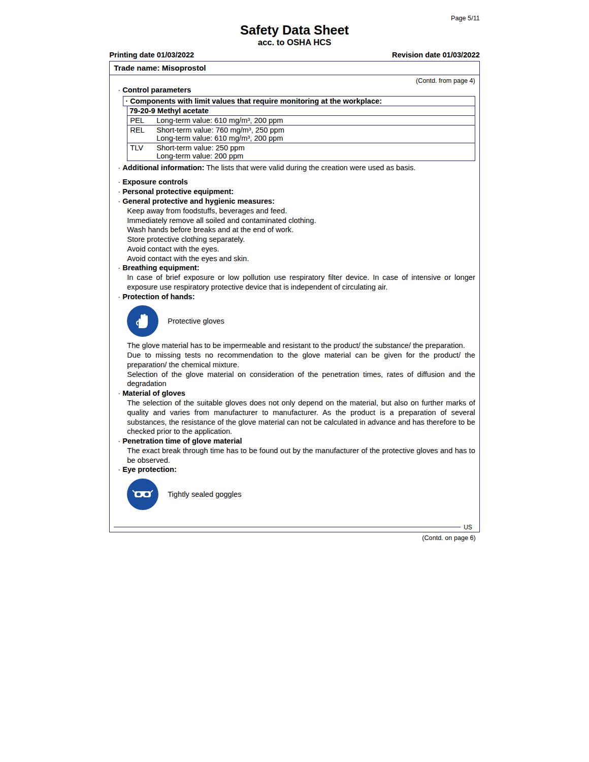Page 5/11
Safety Data Sheet
acc. to OSHA HCS
Printing date 01/03/2022 Revision date 01/03/2022
Trade name: Misoprostol
(Contd. from page 4)
· Control parameters
· Components with limit values that require monitoring at the workplace:
79-20-9 Methyl acetate
| PEL | Long-term value: 610 mg/m³, 200 ppm |
| REL | Short-term value: 760 mg/m³, 250 ppm Long-term value: 610 mg/m³, 200 ppm |
| TLV | Short-term value: 250 ppm Long-term value: 200 ppm |
· Additional information: The lists that were valid during the creation were used as basis.
· Exposure controls
· Personal protective equipment:
· General protective and hygienic measures:
Keep away from foodstuffs, beverages and feed.
Immediately remove all soiled and contaminated clothing.
Wash hands before breaks and at the end of work.
Store protective clothing separately.
Avoid contact with the eyes.
Avoid contact with the eyes and skin.
· Breathing equipment:
In case of brief exposure or low pollution use respiratory filter device. In case of intensive or longer exposure use respiratory protective device that is independent of circulating air.
· Protection of hands:
Protective gloves
The glove material has to be impermeable and resistant to the product/ the substance/ the preparation.
Due to missing tests no recommendation to the glove material can be given for the product/ the preparation/ the chemical mixture.
Selection of the glove material on consideration of the penetration times, rates of diffusion and the degradation
· Material of gloves
The selection of the suitable gloves does not only depend on the material, but also on further marks of quality and varies from manufacturer to manufacturer. As the product is a preparation of several substances, the resistance of the glove material can not be calculated in advance and has therefore to be checked prior to the application.
· Penetration time of glove material
The exact break through time has to be found out by the manufacturer of the protective gloves and has to be observed.
· Eye protection:
Tightly sealed goggles
US
(Contd. on page 6)